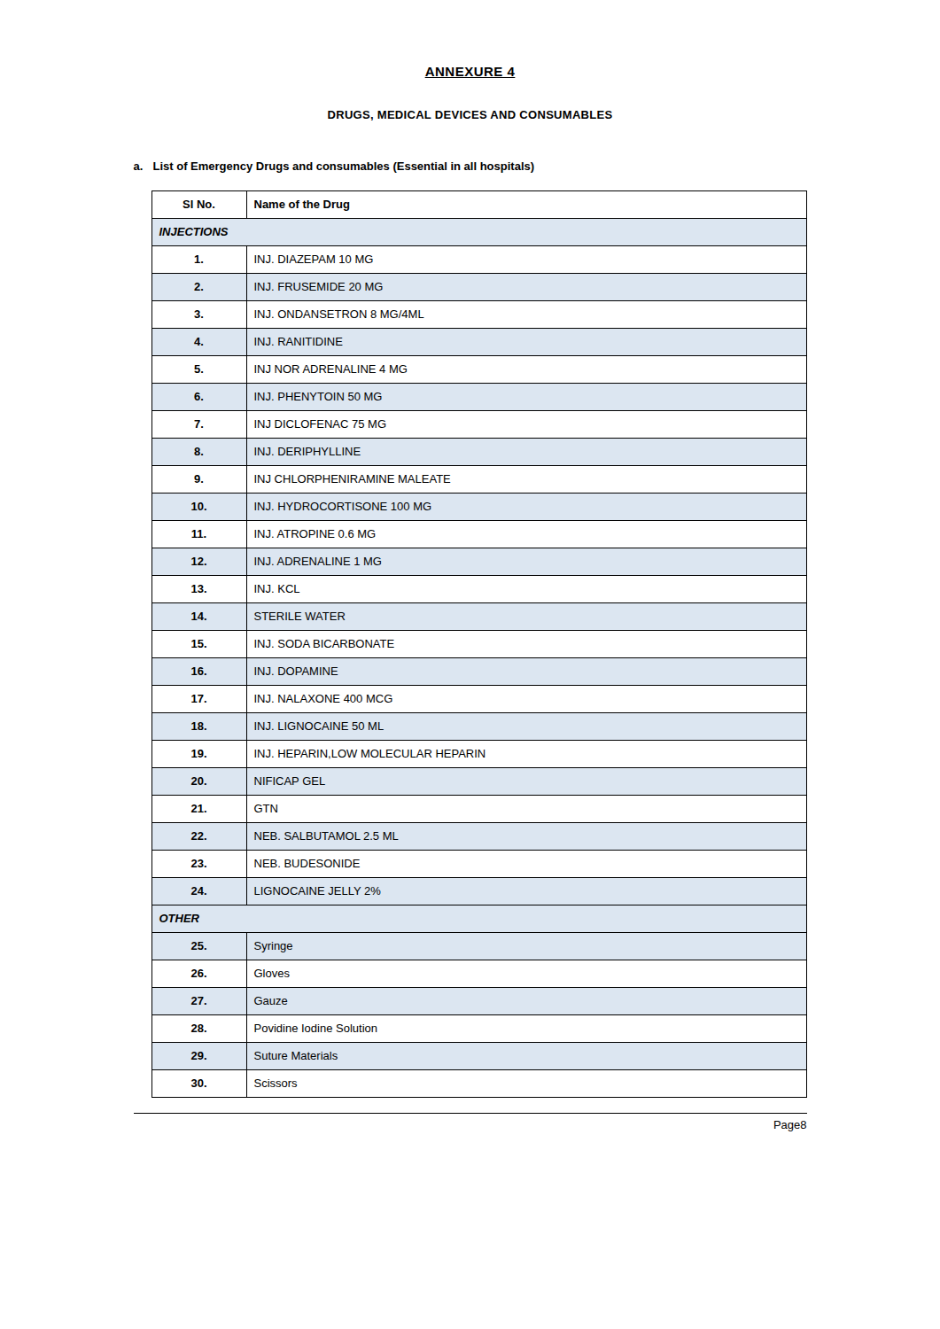ANNEXURE 4
DRUGS, MEDICAL DEVICES AND CONSUMABLES
a. List of Emergency Drugs and consumables (Essential in all hospitals)
| Sl No. | Name of the Drug |
| --- | --- |
| INJECTIONS |
| 1. | INJ. DIAZEPAM 10 MG |
| 2. | INJ. FRUSEMIDE 20 MG |
| 3. | INJ. ONDANSETRON 8 MG/4ML |
| 4. | INJ. RANITIDINE |
| 5. | INJ NOR ADRENALINE 4 MG |
| 6. | INJ. PHENYTOIN 50 MG |
| 7. | INJ DICLOFENAC 75 MG |
| 8. | INJ. DERIPHYLLINE |
| 9. | INJ CHLORPHENIRAMINE MALEATE |
| 10. | INJ. HYDROCORTISONE 100 MG |
| 11. | INJ. ATROPINE 0.6 MG |
| 12. | INJ. ADRENALINE 1 MG |
| 13. | INJ. KCL |
| 14. | STERILE WATER |
| 15. | INJ. SODA BICARBONATE |
| 16. | INJ. DOPAMINE |
| 17. | INJ. NALAXONE 400 MCG |
| 18. | INJ. LIGNOCAINE 50 ML |
| 19. | INJ. HEPARIN,LOW MOLECULAR HEPARIN |
| 20. | NIFICAP GEL |
| 21. | GTN |
| 22. | NEB. SALBUTAMOL 2.5 ML |
| 23. | NEB. BUDESONIDE |
| 24. | LIGNOCAINE JELLY 2% |
| OTHER |
| 25. | Syringe |
| 26. | Gloves |
| 27. | Gauze |
| 28. | Povidine Iodine Solution |
| 29. | Suture Materials |
| 30. | Scissors |
Page8